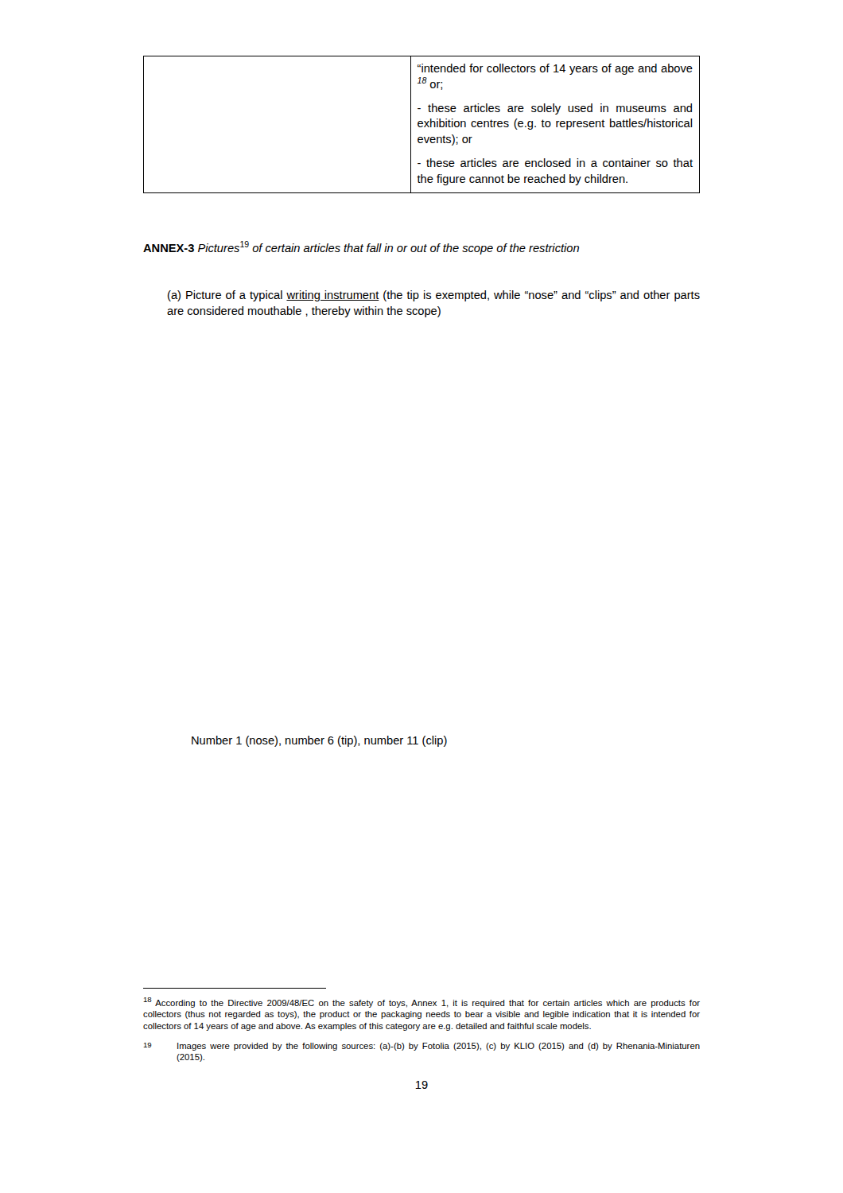| | “intended for collectors of 14 years of age and above 18 or; - these articles are solely used in museums and exhibition centres (e.g. to represent battles/historical events); or - these articles are enclosed in a container so that the figure cannot be reached by children. |
ANNEX-3 Pictures19 of certain articles that fall in or out of the scope of the restriction
(a) Picture of a typical writing instrument (the tip is exempted, while “nose” and “clips” and other parts are considered mouthable , thereby within the scope)
Number 1 (nose), number 6 (tip), number 11 (clip)
18 According to the Directive 2009/48/EC on the safety of toys, Annex 1, it is required that for certain articles which are products for collectors (thus not regarded as toys), the product or the packaging needs to bear a visible and legible indication that it is intended for collectors of 14 years of age and above. As examples of this category are e.g. detailed and faithful scale models.
19 Images were provided by the following sources: (a)-(b) by Fotolia (2015), (c) by KLIO (2015) and (d) by Rhenania-Miniaturen (2015).
19